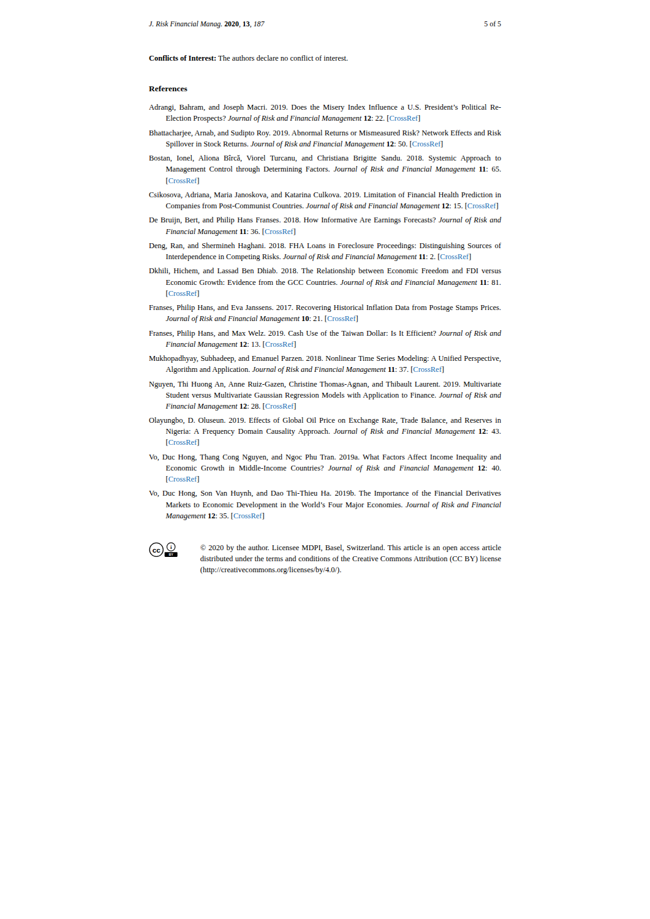J. Risk Financial Manag. 2020, 13, 187 5 of 5
Conflicts of Interest: The authors declare no conflict of interest.
References
Adrangi, Bahram, and Joseph Macri. 2019. Does the Misery Index Influence a U.S. President’s Political Re-Election Prospects? Journal of Risk and Financial Management 12: 22. [CrossRef]
Bhattacharjee, Arnab, and Sudipto Roy. 2019. Abnormal Returns or Mismeasured Risk? Network Effects and Risk Spillover in Stock Returns. Journal of Risk and Financial Management 12: 50. [CrossRef]
Bostan, Ionel, Aliona Bîrcă, Viorel Turcanu, and Christiana Brigitte Sandu. 2018. Systemic Approach to Management Control through Determining Factors. Journal of Risk and Financial Management 11: 65. [CrossRef]
Csikosova, Adriana, Maria Janoskova, and Katarina Culkova. 2019. Limitation of Financial Health Prediction in Companies from Post-Communist Countries. Journal of Risk and Financial Management 12: 15. [CrossRef]
De Bruijn, Bert, and Philip Hans Franses. 2018. How Informative Are Earnings Forecasts? Journal of Risk and Financial Management 11: 36. [CrossRef]
Deng, Ran, and Shermineh Haghani. 2018. FHA Loans in Foreclosure Proceedings: Distinguishing Sources of Interdependence in Competing Risks. Journal of Risk and Financial Management 11: 2. [CrossRef]
Dkhili, Hichem, and Lassad Ben Dhiab. 2018. The Relationship between Economic Freedom and FDI versus Economic Growth: Evidence from the GCC Countries. Journal of Risk and Financial Management 11: 81. [CrossRef]
Franses, Philip Hans, and Eva Janssens. 2017. Recovering Historical Inflation Data from Postage Stamps Prices. Journal of Risk and Financial Management 10: 21. [CrossRef]
Franses, Philip Hans, and Max Welz. 2019. Cash Use of the Taiwan Dollar: Is It Efficient? Journal of Risk and Financial Management 12: 13. [CrossRef]
Mukhopadhyay, Subhadeep, and Emanuel Parzen. 2018. Nonlinear Time Series Modeling: A Unified Perspective, Algorithm and Application. Journal of Risk and Financial Management 11: 37. [CrossRef]
Nguyen, Thi Huong An, Anne Ruiz-Gazen, Christine Thomas-Agnan, and Thibault Laurent. 2019. Multivariate Student versus Multivariate Gaussian Regression Models with Application to Finance. Journal of Risk and Financial Management 12: 28. [CrossRef]
Olayungbo, D. Oluseun. 2019. Effects of Global Oil Price on Exchange Rate, Trade Balance, and Reserves in Nigeria: A Frequency Domain Causality Approach. Journal of Risk and Financial Management 12: 43. [CrossRef]
Vo, Duc Hong, Thang Cong Nguyen, and Ngoc Phu Tran. 2019a. What Factors Affect Income Inequality and Economic Growth in Middle-Income Countries? Journal of Risk and Financial Management 12: 40. [CrossRef]
Vo, Duc Hong, Son Van Huynh, and Dao Thi-Thieu Ha. 2019b. The Importance of the Financial Derivatives Markets to Economic Development in the World’s Four Major Economies. Journal of Risk and Financial Management 12: 35. [CrossRef]
cc i BY
© 2020 by the author. Licensee MDPI, Basel, Switzerland. This article is an open access article distributed under the terms and conditions of the Creative Commons Attribution (CC BY) license (http://creativecommons.org/licenses/by/4.0/).